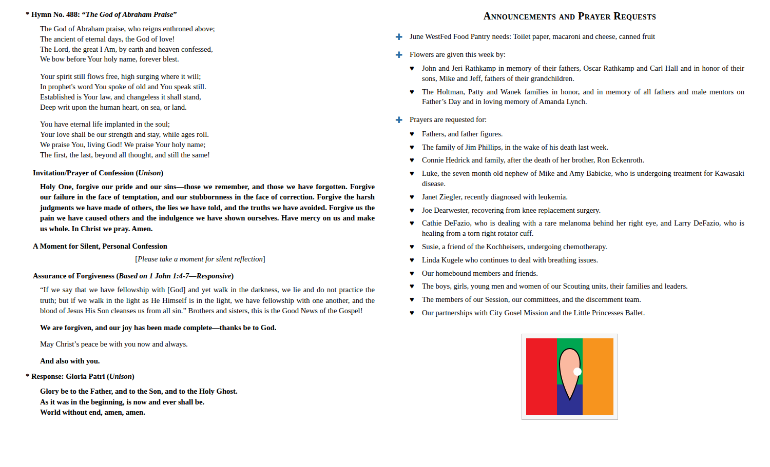* Hymn No. 488: “The God of Abraham Praise”
The God of Abraham praise, who reigns enthroned above;
The ancient of eternal days, the God of love!
The Lord, the great I Am, by earth and heaven confessed,
We bow before Your holy name, forever blest.
Your spirit still flows free, high surging where it will;
In prophet's word You spoke of old and You speak still.
Established is Your law, and changeless it shall stand,
Deep writ upon the human heart, on sea, or land.
You have eternal life implanted in the soul;
Your love shall be our strength and stay, while ages roll.
We praise You, living God! We praise Your holy name;
The first, the last, beyond all thought, and still the same!
Invitation/Prayer of Confession (Unison)
Holy One, forgive our pride and our sins—those we remember, and those we have forgotten. Forgive our failure in the face of temptation, and our stubbornness in the face of correction. Forgive the harsh judgments we have made of others, the lies we have told, and the truths we have avoided. Forgive us the pain we have caused others and the indulgence we have shown ourselves. Have mercy on us and make us whole. In Christ we pray. Amen.
A Moment for Silent, Personal Confession
[Please take a moment for silent reflection]
Assurance of Forgiveness (Based on 1 John 1:4-7—Responsive)
“If we say that we have fellowship with [God] and yet walk in the darkness, we lie and do not practice the truth; but if we walk in the light as He Himself is in the light, we have fellowship with one another, and the blood of Jesus His Son cleanses us from all sin.” Brothers and sisters, this is the Good News of the Gospel!
We are forgiven, and our joy has been made complete—thanks be to God.
May Christ’s peace be with you now and always.
And also with you.
* Response: Gloria Patri (Unison)
Glory be to the Father, and to the Son, and to the Holy Ghost.
As it was in the beginning, is now and ever shall be.
World without end, amen, amen.
Announcements and Prayer Requests
June WestFed Food Pantry needs: Toilet paper, macaroni and cheese, canned fruit
Flowers are given this week by:
John and Jeri Rathkamp in memory of their fathers, Oscar Rathkamp and Carl Hall and in honor of their sons, Mike and Jeff, fathers of their grandchildren.
The Holtman, Patty and Wanek families in honor, and in memory of all fathers and male mentors on Father’s Day and in loving memory of Amanda Lynch.
Prayers are requested for:
Fathers, and father figures.
The family of Jim Phillips, in the wake of his death last week.
Connie Hedrick and family, after the death of her brother, Ron Eckenroth.
Luke, the seven month old nephew of Mike and Amy Babicke, who is undergoing treatment for Kawasaki disease.
Janet Ziegler, recently diagnosed with leukemia.
Joe Dearwester, recovering from knee replacement surgery.
Cathie DeFazio, who is dealing with a rare melanoma behind her right eye, and Larry DeFazio, who is healing from a torn right rotator cuff.
Susie, a friend of the Kochheisers, undergoing chemotherapy.
Linda Kugele who continues to deal with breathing issues.
Our homebound members and friends.
The boys, girls, young men and women of our Scouting units, their families and leaders.
The members of our Session, our committees, and the discernment team.
Our partnerships with City Gosel Mission and the Little Princesses Ballet.